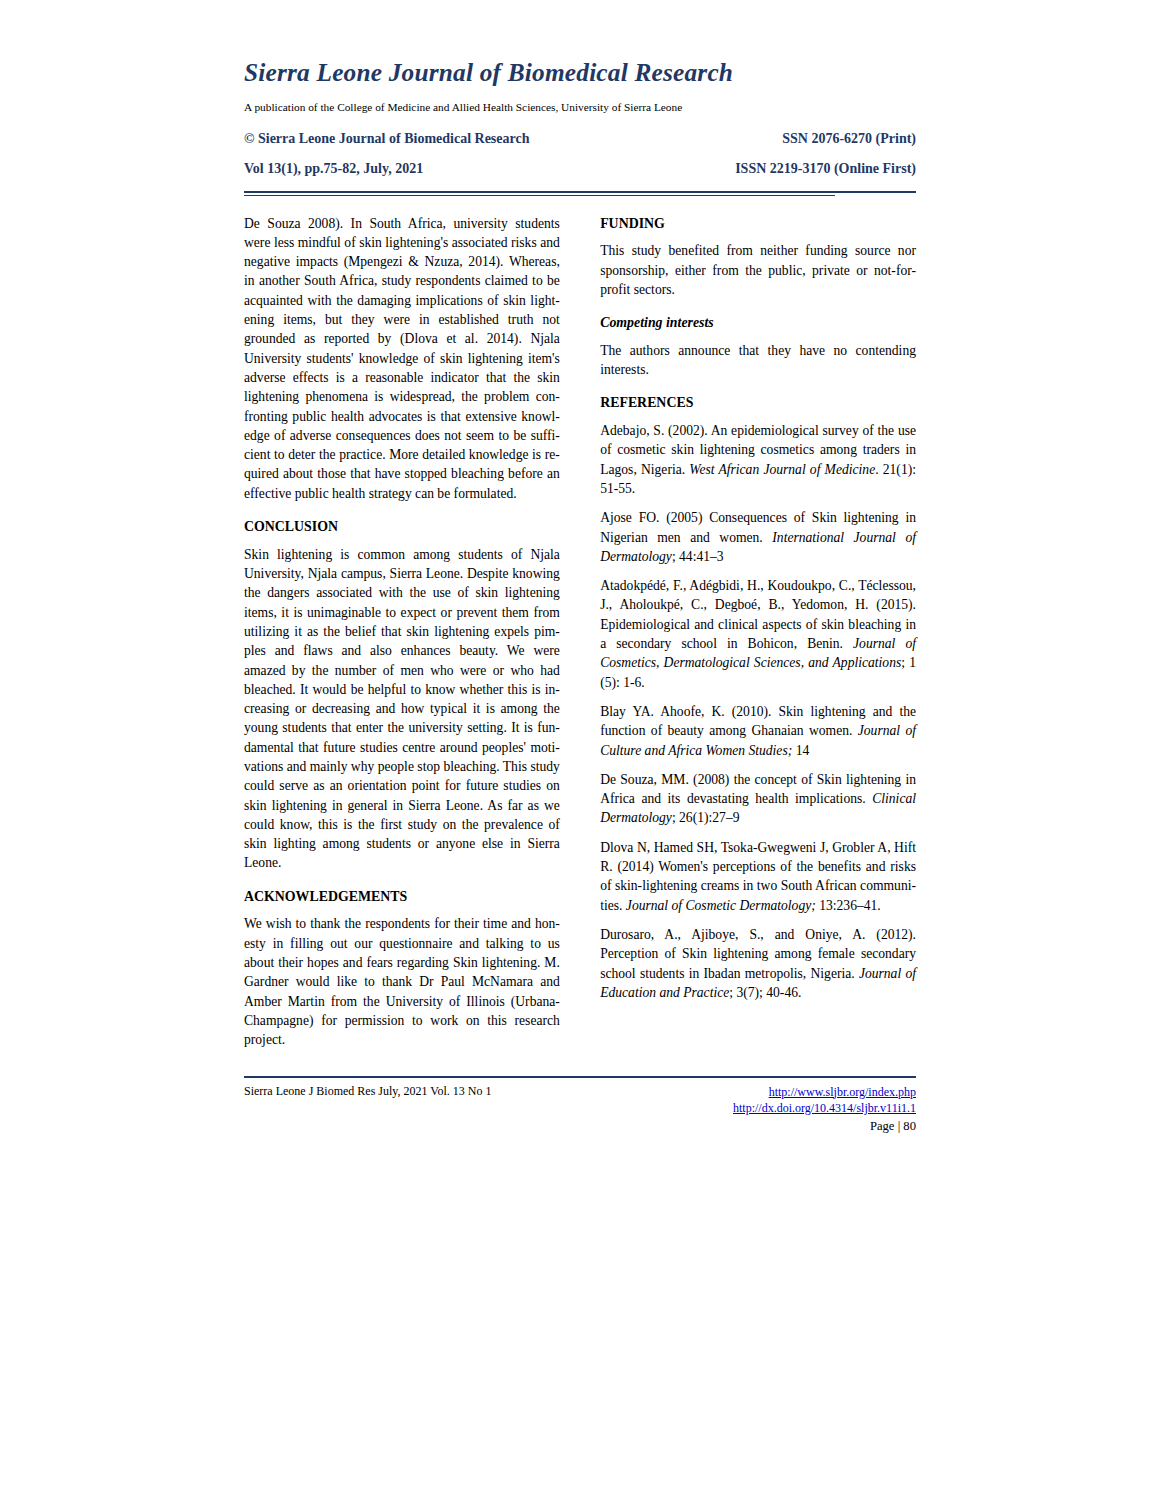Sierra Leone Journal of Biomedical Research
A publication of the College of Medicine and Allied Health Sciences, University of Sierra Leone
© Sierra Leone Journal of Biomedical Research
SSN 2076-6270 (Print)
Vol 13(1), pp.75-82, July, 2021
ISSN 2219-3170 (Online First)
De Souza 2008). In South Africa, university students were less mindful of skin lightening's associated risks and negative impacts (Mpengezi & Nzuza, 2014). Whereas, in another South Africa, study respondents claimed to be acquainted with the damaging implications of skin lightening items, but they were in established truth not grounded as reported by (Dlova et al. 2014). Njala University students' knowledge of skin lightening item's adverse effects is a reasonable indicator that the skin lightening phenomena is widespread, the problem confronting public health advocates is that extensive knowledge of adverse consequences does not seem to be sufficient to deter the practice. More detailed knowledge is required about those that have stopped bleaching before an effective public health strategy can be formulated.
Conclusion
Skin lightening is common among students of Njala University, Njala campus, Sierra Leone. Despite knowing the dangers associated with the use of skin lightening items, it is unimaginable to expect or prevent them from utilizing it as the belief that skin lightening expels pimples and flaws and also enhances beauty. We were amazed by the number of men who were or who had bleached. It would be helpful to know whether this is increasing or decreasing and how typical it is among the young students that enter the university setting. It is fundamental that future studies centre around peoples' motivations and mainly why people stop bleaching. This study could serve as an orientation point for future studies on skin lightening in general in Sierra Leone. As far as we could know, this is the first study on the prevalence of skin lighting among students or anyone else in Sierra Leone.
Acknowledgements
We wish to thank the respondents for their time and honesty in filling out our questionnaire and talking to us about their hopes and fears regarding Skin lightening. M. Gardner would like to thank Dr Paul McNamara and Amber Martin from the University of Illinois (Urbana-Champagne) for permission to work on this research project.
Funding
This study benefited from neither funding source nor sponsorship, either from the public, private or not-for-profit sectors.
Competing interests
The authors announce that they have no contending interests.
References
Adebajo, S. (2002). An epidemiological survey of the use of cosmetic skin lightening cosmetics among traders in Lagos, Nigeria. West African Journal of Medicine. 21(1): 51-55.
Ajose FO. (2005) Consequences of Skin lightening in Nigerian men and women. International Journal of Dermatology; 44:41–3
Atadokpédé, F., Adégbidi, H., Koudoukpo, C., Téclessou, J., Aholoukpé, C., Degboé, B., Yedomon, H. (2015). Epidemiological and clinical aspects of skin bleaching in a secondary school in Bohicon, Benin. Journal of Cosmetics, Dermatological Sciences, and Applications; 1 (5): 1-6.
Blay YA. Ahoofe, K. (2010). Skin lightening and the function of beauty among Ghanaian women. Journal of Culture and Africa Women Studies; 14
De Souza, MM. (2008) the concept of Skin lightening in Africa and its devastating health implications. Clinical Dermatology; 26(1):27–9
Dlova N, Hamed SH, Tsoka-Gwegweni J, Grobler A, Hift R. (2014) Women's perceptions of the benefits and risks of skin-lightening creams in two South African communities. Journal of Cosmetic Dermatology; 13:236–41.
Durosaro, A., Ajiboye, S., and Oniye, A. (2012). Perception of Skin lightening among female secondary school students in Ibadan metropolis, Nigeria. Journal of Education and Practice; 3(7); 40-46.
Sierra Leone J Biomed Res July, 2021 Vol. 13 No 1
http://www.sljbr.org/index.php
http://dx.doi.org/10.4314/sljbr.v11i1.1
Page | 80